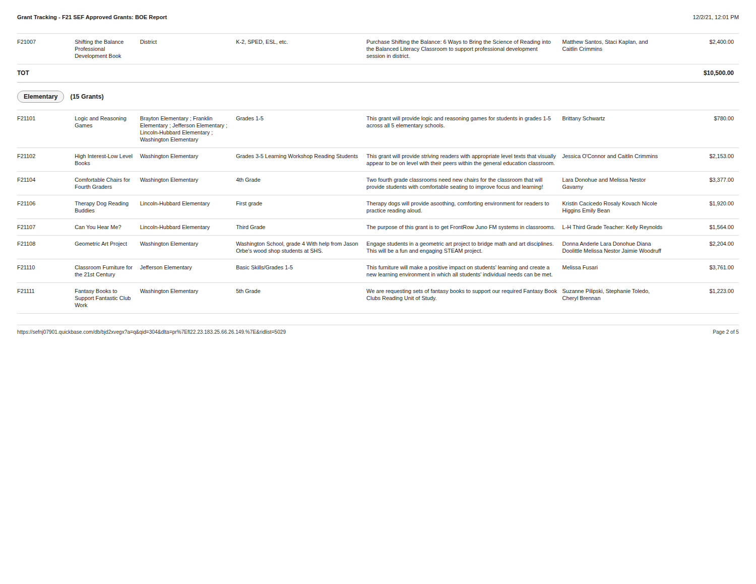Grant Tracking - F21 SEF Approved Grants: BOE Report
12/2/21, 12:01 PM
| F21007 | Shifting the Balance Professional Development Book | District | K-2, SPED, ESL, etc. | Purchase Shifting the Balance: 6 Ways to Bring the Science of Reading into the Balanced Literacy Classroom to support professional development session in district. | Matthew Santos, Staci Kaplan, and Caitlin Crimmins | $2,400.00 |
| TOT | | | | | | $10,500.00 |
| Elementary (15 Grants) |
| F21101 | Logic and Reasoning Games | Brayton Elementary ; Franklin Elementary ; Jefferson Elementary ; Lincoln-Hubbard Elementary ; Washington Elementary | Grades 1-5 | This grant will provide logic and reasoning games for students in grades 1-5 across all 5 elementary schools. | Brittany Schwartz | $780.00 |
| F21102 | High Interest-Low Level Books | Washington Elementary | Grades 3-5 Learning Workshop Reading Students | This grant will provide striving readers with appropriate level texts that visually appear to be on level with their peers within the general education classroom. | Jessica O'Connor and Caitlin Crimmins | $2,153.00 |
| F21104 | Comfortable Chairs for Fourth Graders | Washington Elementary | 4th Grade | Two fourth grade classrooms need new chairs for the classroom that will provide students with comfortable seating to improve focus and learning! | Lara Donohue and Melissa Nestor Gavarny | $3,377.00 |
| F21106 | Therapy Dog Reading Buddies | Lincoln-Hubbard Elementary | First grade | Therapy dogs will provide asoothing, comforting environment for readers to practice reading aloud. | Kristin Cacicedo Rosaly Kovach Nicole Higgins Emily Bean | $1,920.00 |
| F21107 | Can You Hear Me? | Lincoln-Hubbard Elementary | Third Grade | The purpose of this grant is to get FrontRow Juno FM systems in classrooms. | L-H Third Grade Teacher: Kelly Reynolds | $1,564.00 |
| F21108 | Geometric Art Project | Washington Elementary | Washington School, grade 4 With help from Jason Orbe's wood shop students at SHS. | Engage students in a geometric art project to bridge math and art disciplines. This will be a fun and engaging STEAM project. | Donna Anderle Lara Donohue Diana Doolittle Melissa Nestor Jaimie Woodruff | $2,204.00 |
| F21110 | Classroom Furniture for the 21st Century | Jefferson Elementary | Basic Skills/Grades 1-5 | This furniture will make a positive impact on students' learning and create a new learning environment in which all students' individual needs can be met. | Melissa Fusari | $3,761.00 |
| F21111 | Fantasy Books to Support Fantastic Club Work | Washington Elementary | 5th Grade | We are requesting sets of fantasy books to support our required Fantasy Book Clubs Reading Unit of Study. | Suzanne Pilipski, Stephanie Toledo, Cheryl Brennan | $1,223.00 |
https://sefnj07901.quickbase.com/db/bjd2xvegx?a=q&qid=304&dlta=pr%7Efl22.23.183.25.66.26.149.%7E&ridlist=5029
Page 2 of 5